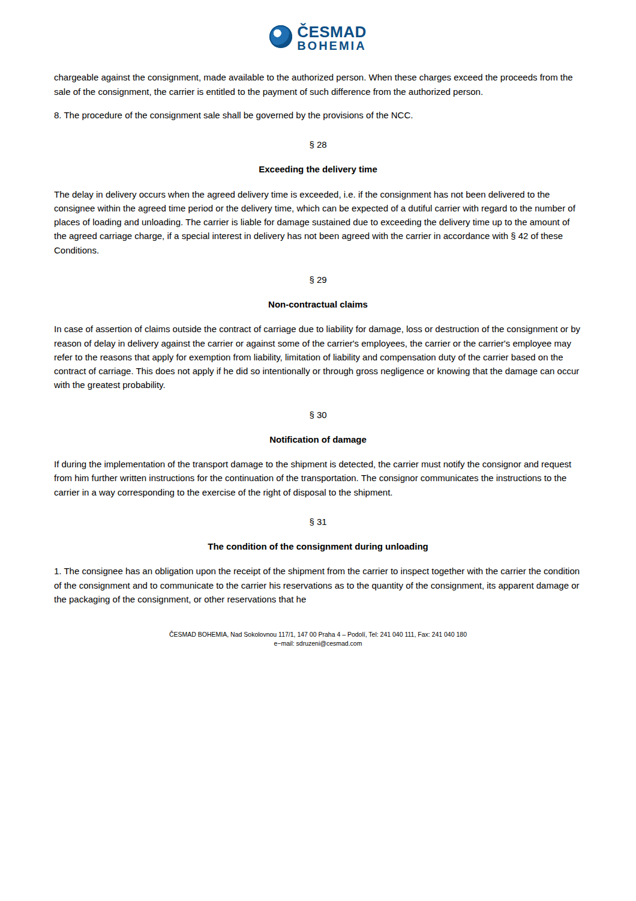ČESMAD BOHEMIA
chargeable against the consignment, made available to the authorized person. When these charges exceed the proceeds from the sale of the consignment, the carrier is entitled to the payment of such difference from the authorized person.
8. The procedure of the consignment sale shall be governed by the provisions of the NCC.
§ 28
Exceeding the delivery time
The delay in delivery occurs when the agreed delivery time is exceeded, i.e. if the consignment has not been delivered to the consignee within the agreed time period or the delivery time, which can be expected of a dutiful carrier with regard to the number of places of loading and unloading. The carrier is liable for damage sustained due to exceeding the delivery time up to the amount of the agreed carriage charge, if a special interest in delivery has not been agreed with the carrier in accordance with § 42 of these Conditions.
§ 29
Non-contractual claims
In case of assertion of claims outside the contract of carriage due to liability for damage, loss or destruction of the consignment or by reason of delay in delivery against the carrier or against some of the carrier's employees, the carrier or the carrier's employee may refer to the reasons that apply for exemption from liability, limitation of liability and compensation duty of the carrier based on the contract of carriage. This does not apply if he did so intentionally or through gross negligence or knowing that the damage can occur with the greatest probability.
§ 30
Notification of damage
If during the implementation of the transport damage to the shipment is detected, the carrier must notify the consignor and request from him further written instructions for the continuation of the transportation. The consignor communicates the instructions to the carrier in a way corresponding to the exercise of the right of disposal to the shipment.
§ 31
The condition of the consignment during unloading
1. The consignee has an obligation upon the receipt of the shipment from the carrier to inspect together with the carrier the condition of the consignment and to communicate to the carrier his reservations as to the quantity of the consignment, its apparent damage or the packaging of the consignment, or other reservations that he
ČESMAD BOHEMIA, Nad Sokolovnou 117/1, 147 00 Praha 4 – Podolí, Tel: 241 040 111, Fax: 241 040 180
e−mail: sdruzeni@cesmad.com